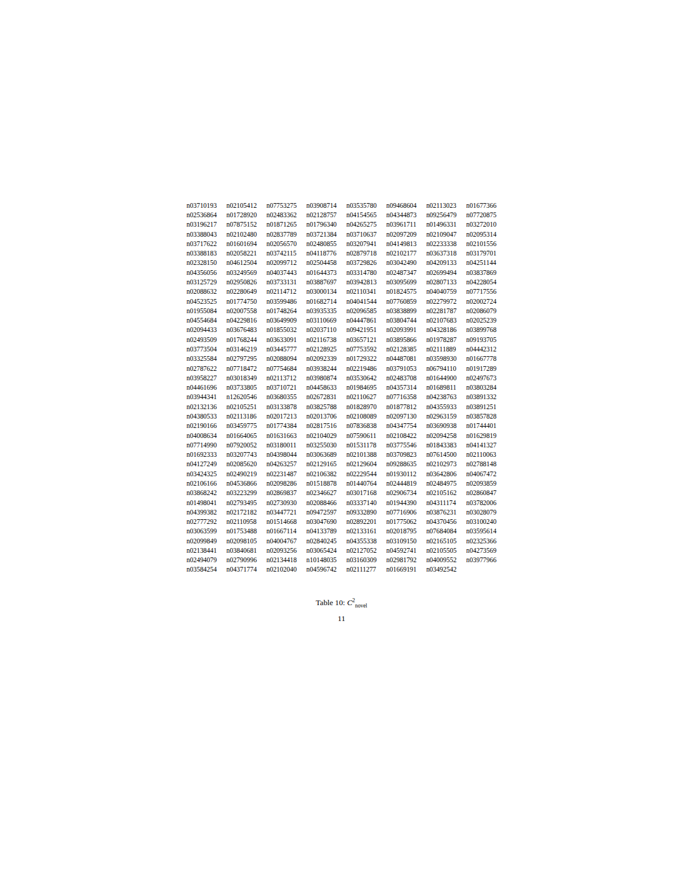| n03710193 | n02105412 | n07753275 | n03908714 | n03535780 | n09468604 | n02113023 | n01677366 |
| n02536864 | n01728920 | n02483362 | n02128757 | n04154565 | n04344873 | n09256479 | n07720875 |
| n03196217 | n07875152 | n01871265 | n01796340 | n04265275 | n03961711 | n01496331 | n03272010 |
| n03388043 | n02102480 | n02837789 | n03721384 | n03710637 | n02097209 | n02109047 | n02095314 |
| n03717622 | n01601694 | n02056570 | n02480855 | n03207941 | n04149813 | n02233338 | n02101556 |
| n03388183 | n02058221 | n03742115 | n04118776 | n02879718 | n02102177 | n03637318 | n03179701 |
| n02328150 | n04612504 | n02099712 | n02504458 | n03729826 | n03042490 | n04209133 | n04251144 |
| n04356056 | n03249569 | n04037443 | n01644373 | n03314780 | n02487347 | n02699494 | n03837869 |
| n03125729 | n02950826 | n03733131 | n03887697 | n03942813 | n03095699 | n02807133 | n04228054 |
| n02088632 | n02280649 | n02114712 | n03000134 | n02110341 | n01824575 | n04040759 | n07717556 |
| n04523525 | n01774750 | n03599486 | n01682714 | n04041544 | n07760859 | n02279972 | n02002724 |
| n01955084 | n02007558 | n01748264 | n03935335 | n02096585 | n03838899 | n02281787 | n02086079 |
| n04554684 | n04229816 | n03649909 | n03110669 | n04447861 | n03804744 | n02107683 | n02025239 |
| n02094433 | n03676483 | n01855032 | n02037110 | n09421951 | n02093991 | n04328186 | n03899768 |
| n02493509 | n01768244 | n03633091 | n02116738 | n03657121 | n03895866 | n01978287 | n09193705 |
| n03773504 | n03146219 | n03445777 | n02128925 | n07753592 | n02128385 | n02111889 | n04442312 |
| n03325584 | n02797295 | n02088094 | n02092339 | n01729322 | n04487081 | n03598930 | n01667778 |
| n02787622 | n07718472 | n07754684 | n03938244 | n02219486 | n03791053 | n06794110 | n01917289 |
| n03958227 | n03018349 | n02113712 | n03980874 | n03530642 | n02483708 | n01644900 | n02497673 |
| n04461696 | n03733805 | n03710721 | n04458633 | n01984695 | n04357314 | n01689811 | n03803284 |
| n03944341 | n12620546 | n03680355 | n02672831 | n02110627 | n07716358 | n04238763 | n03891332 |
| n02132136 | n02105251 | n03133878 | n03825788 | n01828970 | n01877812 | n04355933 | n03891251 |
| n04380533 | n02113186 | n02017213 | n02013706 | n02108089 | n02097130 | n02963159 | n03857828 |
| n02190166 | n03459775 | n01774384 | n02817516 | n07836838 | n04347754 | n03690938 | n01744401 |
| n04008634 | n01664065 | n01631663 | n02104029 | n07590611 | n02108422 | n02094258 | n01629819 |
| n07714990 | n07920052 | n03180011 | n03255030 | n01531178 | n03775546 | n01843383 | n04141327 |
| n01692333 | n03207743 | n04398044 | n03063689 | n02101388 | n03709823 | n07614500 | n02110063 |
| n04127249 | n02085620 | n04263257 | n02129165 | n02129604 | n09288635 | n02102973 | n02788148 |
| n03424325 | n02490219 | n02231487 | n02106382 | n02229544 | n01930112 | n03642806 | n04067472 |
| n02106166 | n04536866 | n02098286 | n01518878 | n01440764 | n02444819 | n02484975 | n02093859 |
| n03868242 | n03223299 | n02869837 | n02346627 | n03017168 | n02906734 | n02105162 | n02860847 |
| n01498041 | n02793495 | n02730930 | n02088466 | n03337140 | n01944390 | n04311174 | n03782006 |
| n04399382 | n02172182 | n03447721 | n09472597 | n09332890 | n07716906 | n03876231 | n03028079 |
| n02777292 | n02110958 | n01514668 | n03047690 | n02892201 | n01775062 | n04370456 | n03100240 |
| n03063599 | n01753488 | n01667114 | n04133789 | n02133161 | n02018795 | n07684084 | n03595614 |
| n02099849 | n02098105 | n04004767 | n02840245 | n04355338 | n03109150 | n02165105 | n02325366 |
| n02138441 | n03840681 | n02093256 | n03065424 | n02127052 | n04592741 | n02105505 | n04273569 |
| n02494079 | n02790996 | n02134418 | n10148035 | n03160309 | n02981792 | n04009552 | n03977966 |
| n03584254 | n04371774 | n02102040 | n04596742 | n02111277 | n01669191 | n03492542 | |
Table 10: C2novel
11